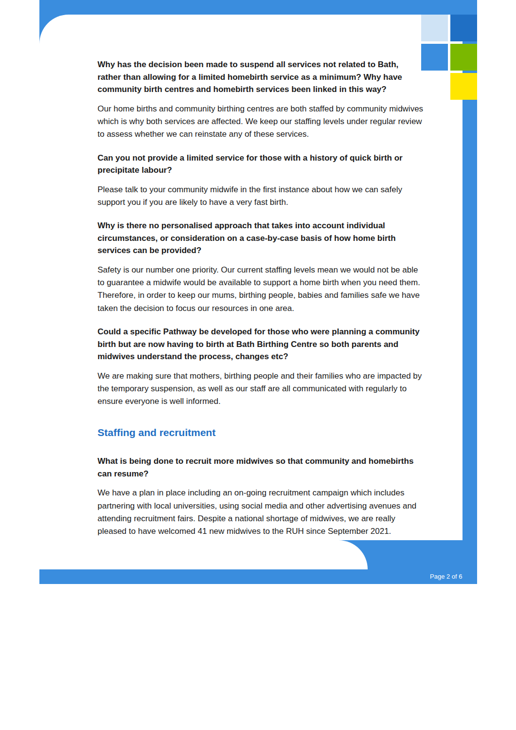Why has the decision been made to suspend all services not related to Bath, rather than allowing for a limited homebirth service as a minimum? Why have community birth centres and homebirth services been linked in this way?
Our home births and community birthing centres are both staffed by community midwives which is why both services are affected. We keep our staffing levels under regular review to assess whether we can reinstate any of these services.
Can you not provide a limited service for those with a history of quick birth or precipitate labour?
Please talk to your community midwife in the first instance about how we can safely support you if you are likely to have a very fast birth.
Why is there no personalised approach that takes into account individual circumstances, or consideration on a case-by-case basis of how home birth services can be provided?
Safety is our number one priority. Our current staffing levels mean we would not be able to guarantee a midwife would be available to support a home birth when you need them. Therefore, in order to keep our mums, birthing people, babies and families safe we have taken the decision to focus our resources in one area.
Could a specific Pathway be developed for those who were planning a community birth but are now having to birth at Bath Birthing Centre so both parents and midwives understand the process, changes etc?
We are making sure that mothers, birthing people and their families who are impacted by the temporary suspension, as well as our staff are all communicated with regularly to ensure everyone is well informed.
Staffing and recruitment
What is being done to recruit more midwives so that community and homebirths can resume?
We have a plan in place including an on-going recruitment campaign which includes partnering with local universities, using social media and other advertising avenues and attending recruitment fairs. Despite a national shortage of midwives, we are really pleased to have welcomed 41 new midwives to the RUH since September 2021.
Page 2 of 6